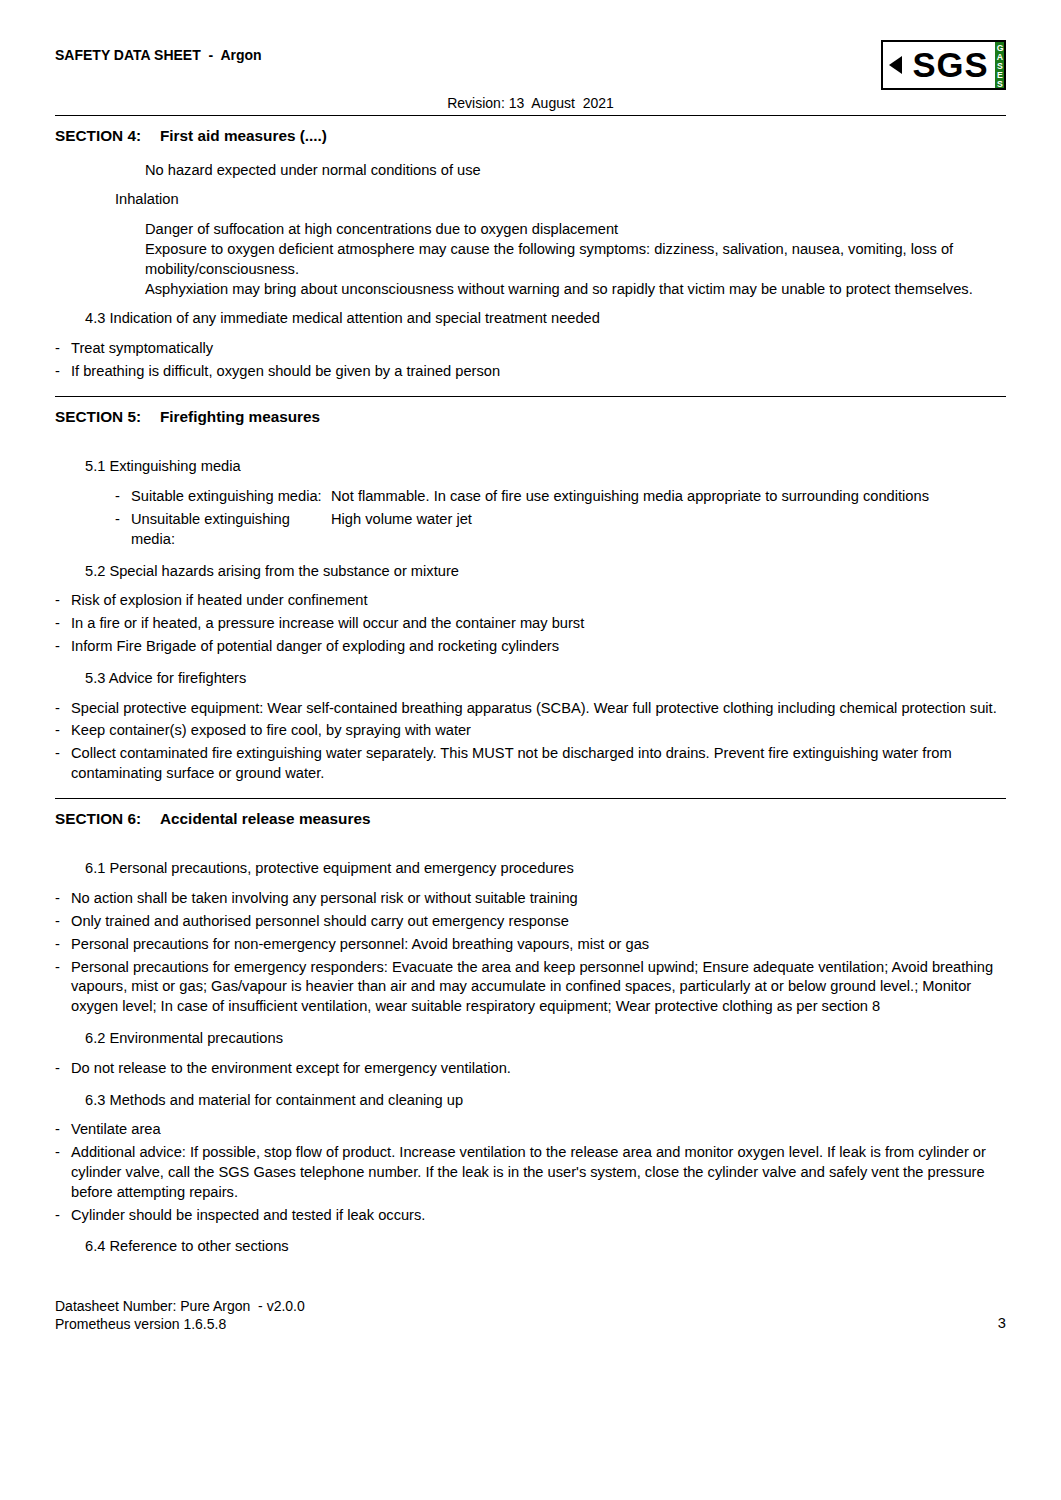SAFETY DATA SHEET - Argon
SGS
GASES
Revision: 13 August 2021
SECTION 4: First aid measures (....)
No hazard expected under normal conditions of use
Inhalation
Danger of suffocation at high concentrations due to oxygen displacement
Exposure to oxygen deficient atmosphere may cause the following symptoms: dizziness, salivation, nausea, vomiting, loss of mobility/consciousness.
Asphyxiation may bring about unconsciousness without warning and so rapidly that victim may be unable to protect themselves.
4.3 Indication of any immediate medical attention and special treatment needed
Treat symptomatically
If breathing is difficult, oxygen should be given by a trained person
SECTION 5: Firefighting measures
5.1 Extinguishing media
Suitable extinguishing media:
Not flammable. In case of fire use extinguishing media appropriate to surrounding conditions
Unsuitable extinguishing media:
High volume water jet
5.2 Special hazards arising from the substance or mixture
Risk of explosion if heated under confinement
In a fire or if heated, a pressure increase will occur and the container may burst
Inform Fire Brigade of potential danger of exploding and rocketing cylinders
5.3 Advice for firefighters
Special protective equipment: Wear self-contained breathing apparatus (SCBA). Wear full protective clothing including chemical protection suit.
Keep container(s) exposed to fire cool, by spraying with water
Collect contaminated fire extinguishing water separately. This MUST not be discharged into drains. Prevent fire extinguishing water from contaminating surface or ground water.
SECTION 6: Accidental release measures
6.1 Personal precautions, protective equipment and emergency procedures
No action shall be taken involving any personal risk or without suitable training
Only trained and authorised personnel should carry out emergency response
Personal precautions for non-emergency personnel: Avoid breathing vapours, mist or gas
Personal precautions for emergency responders: Evacuate the area and keep personnel upwind; Ensure adequate ventilation; Avoid breathing vapours, mist or gas; Gas/vapour is heavier than air and may accumulate in confined spaces, particularly at or below ground level.; Monitor oxygen level; In case of insufficient ventilation, wear suitable respiratory equipment; Wear protective clothing as per section 8
6.2 Environmental precautions
Do not release to the environment except for emergency ventilation.
6.3 Methods and material for containment and cleaning up
Ventilate area
Additional advice: If possible, stop flow of product. Increase ventilation to the release area and monitor oxygen level. If leak is from cylinder or cylinder valve, call the SGS Gases telephone number. If the leak is in the user's system, close the cylinder valve and safely vent the pressure before attempting repairs.
Cylinder should be inspected and tested if leak occurs.
6.4 Reference to other sections
Datasheet Number: Pure Argon - v2.0.0
Prometheus version 1.6.5.8
3